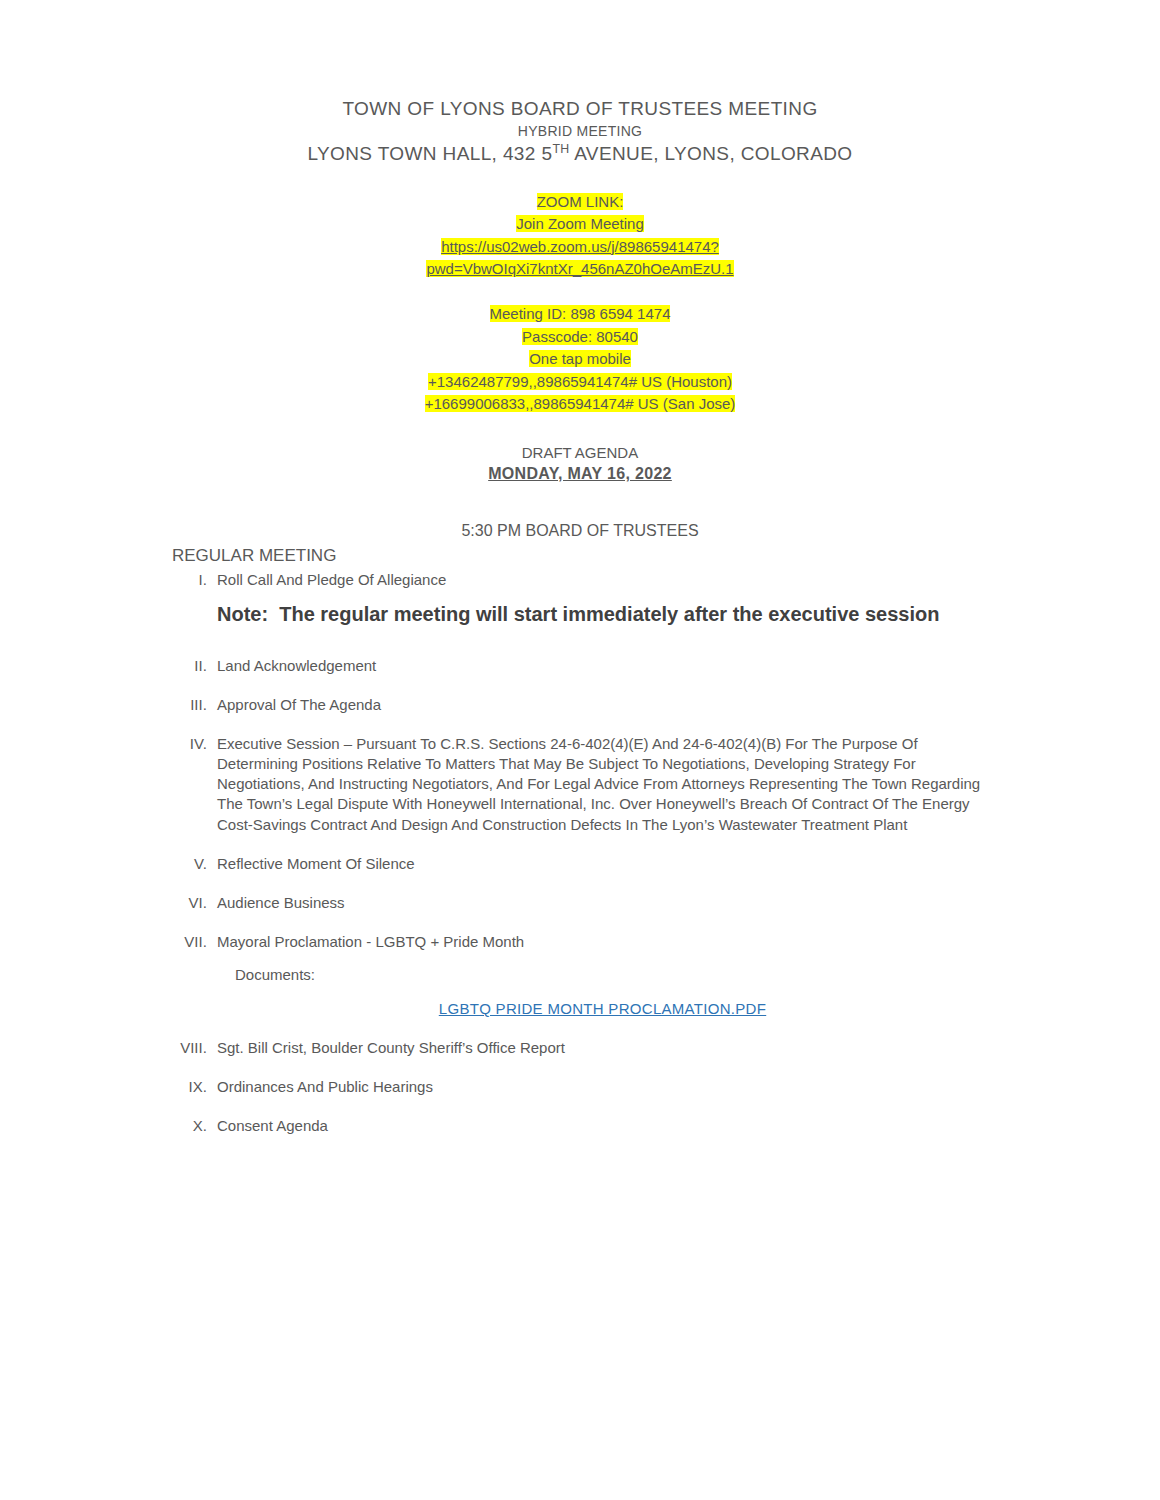TOWN OF LYONS BOARD OF TRUSTEES MEETING
HYBRID MEETING
LYONS TOWN HALL, 432 5TH AVENUE, LYONS, COLORADO
ZOOM LINK:
Join Zoom Meeting
https://us02web.zoom.us/j/89865941474?
pwd=VbwOIqXi7kntXr_456nAZ0hOeAmEzU.1
Meeting ID: 898 6594 1474
Passcode: 80540
One tap mobile
+13462487799,,89865941474# US (Houston)
+16699006833,,89865941474# US (San Jose)
DRAFT AGENDA
MONDAY, MAY 16, 2022
5:30 PM BOARD OF TRUSTEES
REGULAR MEETING
Roll Call And Pledge Of Allegiance
Note: The regular meeting will start immediately after the executive session
Land Acknowledgement
Approval Of The Agenda
Executive Session – Pursuant To C.R.S. Sections 24-6-402(4)(E) And 24-6-402(4)(B) For The Purpose Of Determining Positions Relative To Matters That May Be Subject To Negotiations, Developing Strategy For Negotiations, And Instructing Negotiators, And For Legal Advice From Attorneys Representing The Town Regarding The Town’s Legal Dispute With Honeywell International, Inc. Over Honeywell’s Breach Of Contract Of The Energy Cost-Savings Contract And Design And Construction Defects In The Lyon’s Wastewater Treatment Plant
Reflective Moment Of Silence
Audience Business
Mayoral Proclamation - LGBTQ + Pride Month
Documents:
LGBTQ PRIDE MONTH PROCLAMATION.PDF
Sgt. Bill Crist, Boulder County Sheriff’s Office Report
Ordinances And Public Hearings
Consent Agenda